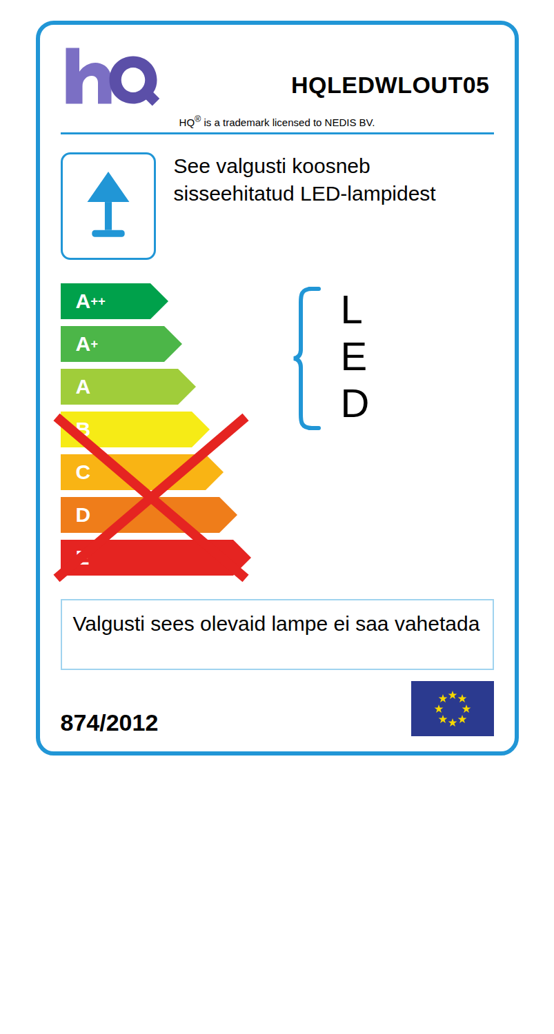HQLEDWLOUT05
HQ® is a trademark licensed to NEDIS BV.
See valgusti koosneb sisseehitatud LED-lampidest
A++
A+
A
B
C
D
E
L
E
D
Valgusti sees olevaid lampe ei saa vahetada
874/2012